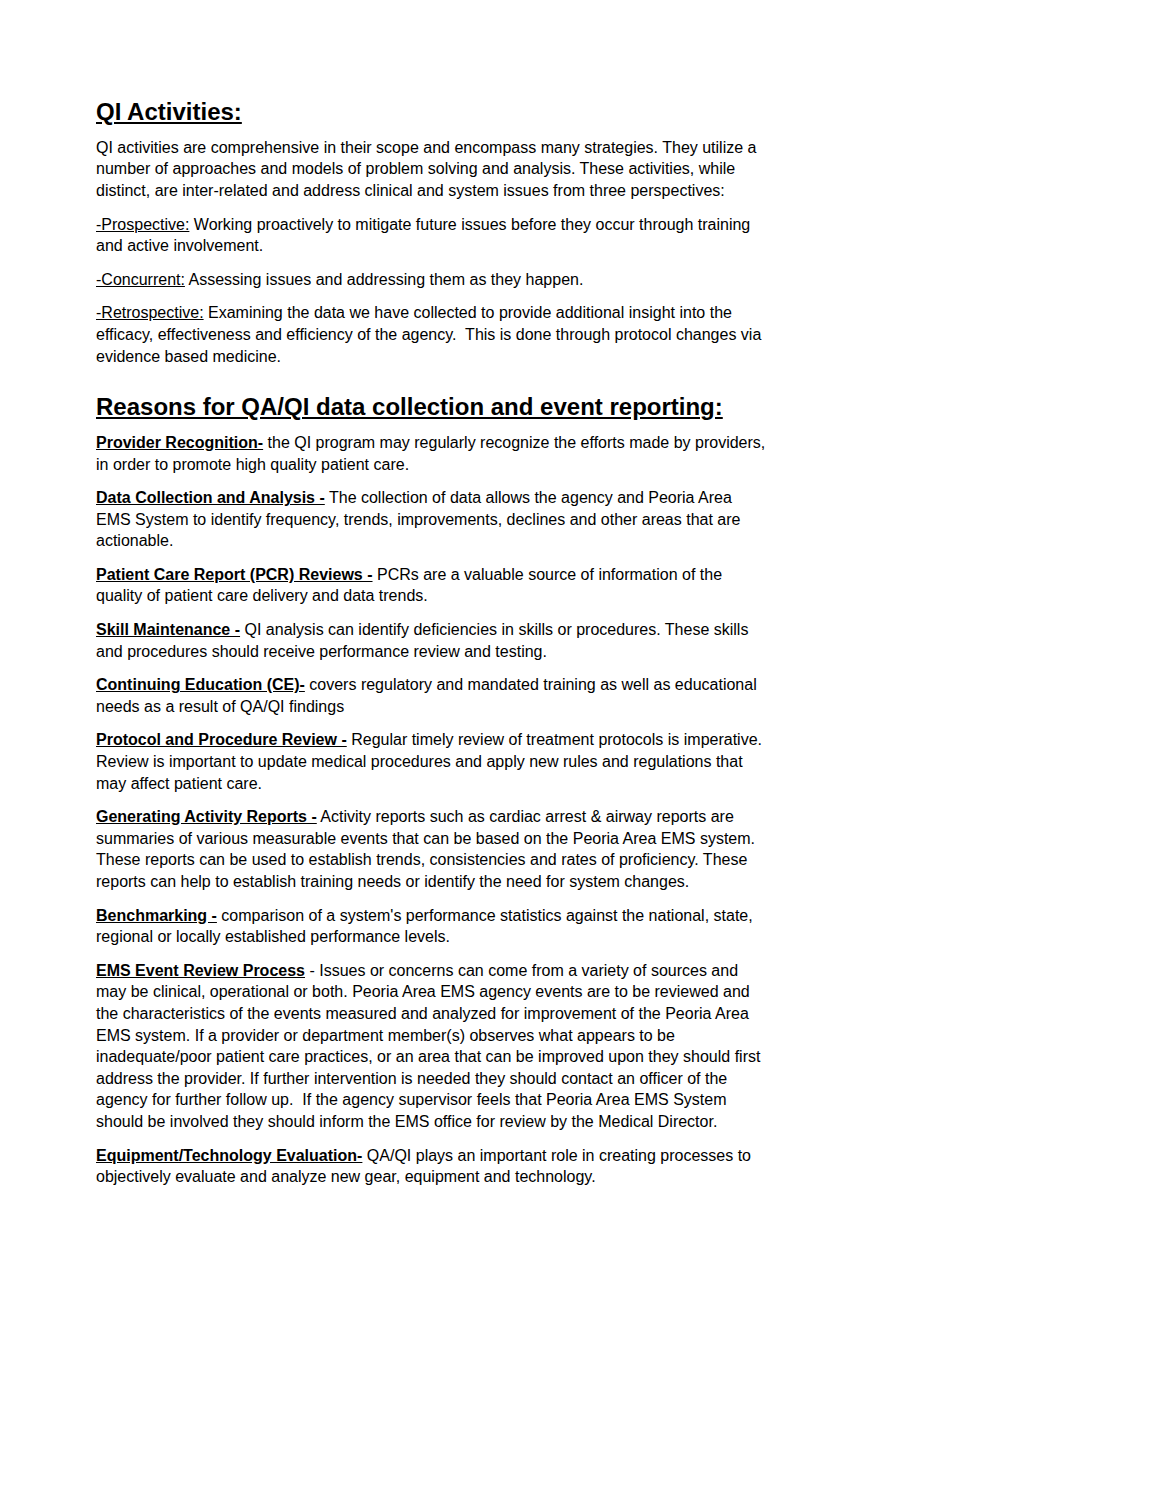QI Activities:
QI activities are comprehensive in their scope and encompass many strategies. They utilize a number of approaches and models of problem solving and analysis. These activities, while distinct, are inter-related and address clinical and system issues from three perspectives:
-Prospective: Working proactively to mitigate future issues before they occur through training and active involvement.
-Concurrent: Assessing issues and addressing them as they happen.
-Retrospective: Examining the data we have collected to provide additional insight into the efficacy, effectiveness and efficiency of the agency. This is done through protocol changes via evidence based medicine.
Reasons for QA/QI data collection and event reporting:
Provider Recognition- the QI program may regularly recognize the efforts made by providers, in order to promote high quality patient care.
Data Collection and Analysis - The collection of data allows the agency and Peoria Area EMS System to identify frequency, trends, improvements, declines and other areas that are actionable.
Patient Care Report (PCR) Reviews - PCRs are a valuable source of information of the quality of patient care delivery and data trends.
Skill Maintenance - QI analysis can identify deficiencies in skills or procedures. These skills and procedures should receive performance review and testing.
Continuing Education (CE)- covers regulatory and mandated training as well as educational needs as a result of QA/QI findings
Protocol and Procedure Review - Regular timely review of treatment protocols is imperative. Review is important to update medical procedures and apply new rules and regulations that may affect patient care.
Generating Activity Reports - Activity reports such as cardiac arrest & airway reports are summaries of various measurable events that can be based on the Peoria Area EMS system. These reports can be used to establish trends, consistencies and rates of proficiency. These reports can help to establish training needs or identify the need for system changes.
Benchmarking - comparison of a system's performance statistics against the national, state, regional or locally established performance levels.
EMS Event Review Process - Issues or concerns can come from a variety of sources and may be clinical, operational or both. Peoria Area EMS agency events are to be reviewed and the characteristics of the events measured and analyzed for improvement of the Peoria Area EMS system. If a provider or department member(s) observes what appears to be inadequate/poor patient care practices, or an area that can be improved upon they should first address the provider. If further intervention is needed they should contact an officer of the agency for further follow up. If the agency supervisor feels that Peoria Area EMS System should be involved they should inform the EMS office for review by the Medical Director.
Equipment/Technology Evaluation- QA/QI plays an important role in creating processes to objectively evaluate and analyze new gear, equipment and technology.